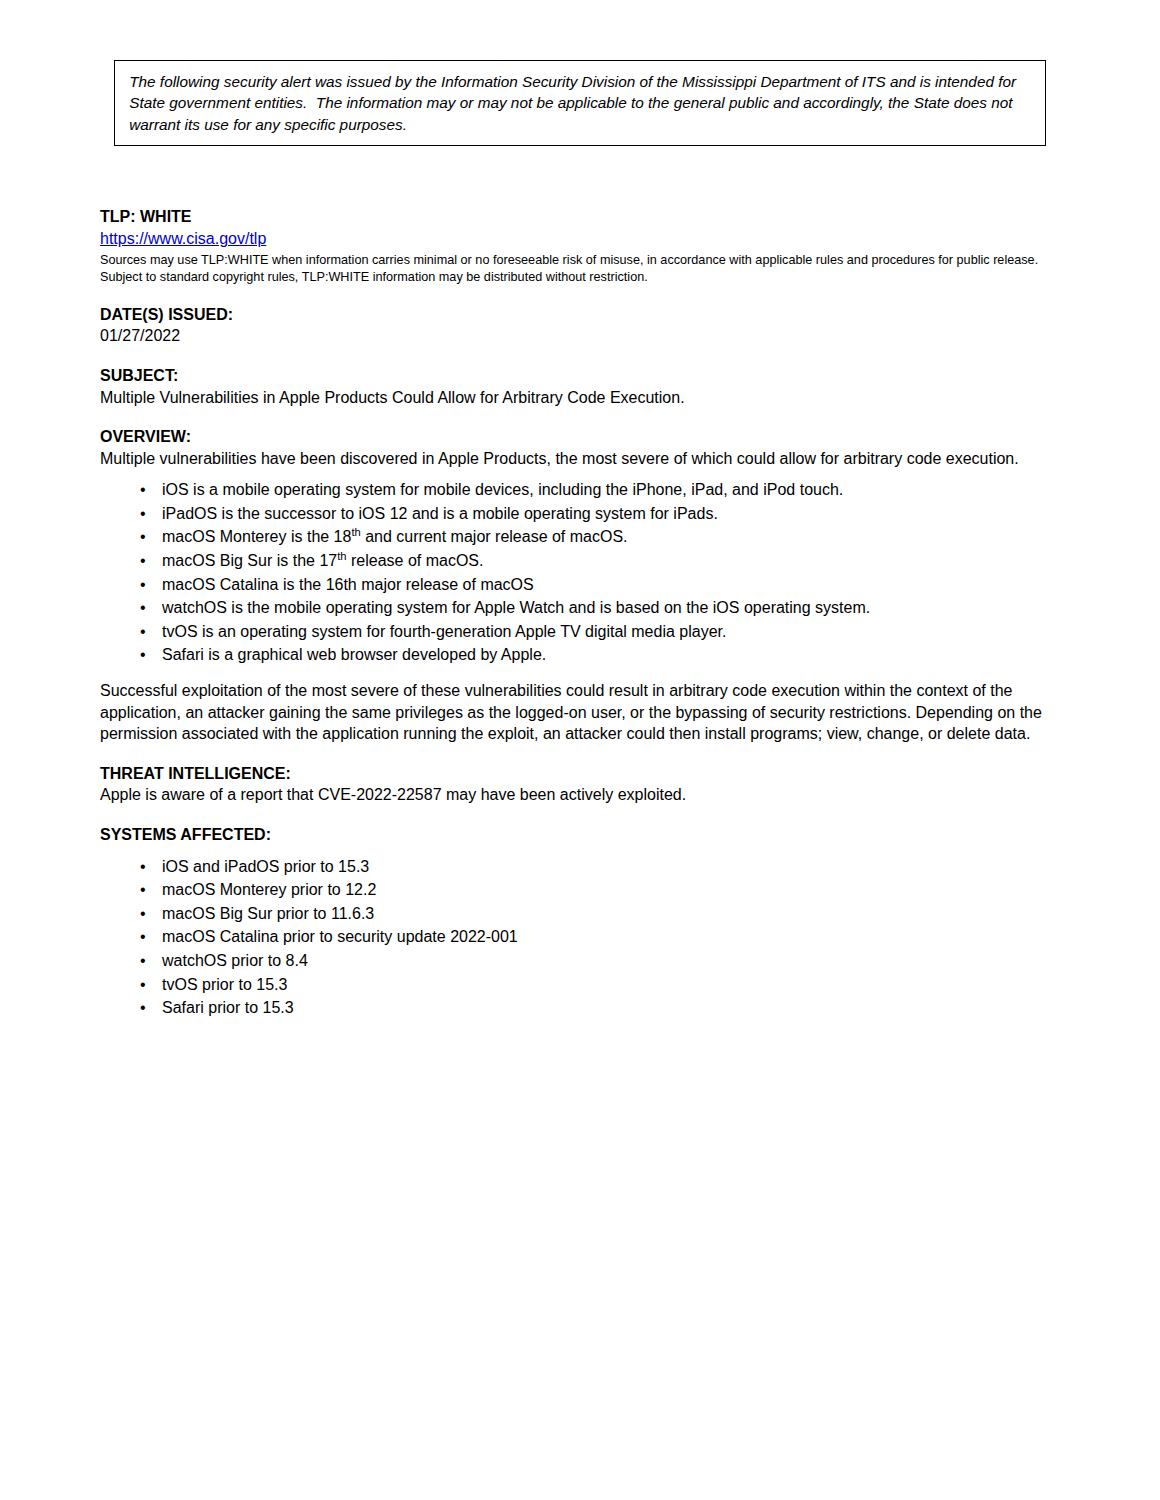The following security alert was issued by the Information Security Division of the Mississippi Department of ITS and is intended for State government entities. The information may or may not be applicable to the general public and accordingly, the State does not warrant its use for any specific purposes.
TLP: WHITE
https://www.cisa.gov/tlp
Sources may use TLP:WHITE when information carries minimal or no foreseeable risk of misuse, in accordance with applicable rules and procedures for public release. Subject to standard copyright rules, TLP:WHITE information may be distributed without restriction.
DATE(S) ISSUED:
01/27/2022
SUBJECT:
Multiple Vulnerabilities in Apple Products Could Allow for Arbitrary Code Execution.
OVERVIEW:
Multiple vulnerabilities have been discovered in Apple Products, the most severe of which could allow for arbitrary code execution.
iOS is a mobile operating system for mobile devices, including the iPhone, iPad, and iPod touch.
iPadOS is the successor to iOS 12 and is a mobile operating system for iPads.
macOS Monterey is the 18th and current major release of macOS.
macOS Big Sur is the 17th release of macOS.
macOS Catalina is the 16th major release of macOS
watchOS is the mobile operating system for Apple Watch and is based on the iOS operating system.
tvOS is an operating system for fourth-generation Apple TV digital media player.
Safari is a graphical web browser developed by Apple.
Successful exploitation of the most severe of these vulnerabilities could result in arbitrary code execution within the context of the application, an attacker gaining the same privileges as the logged-on user, or the bypassing of security restrictions. Depending on the permission associated with the application running the exploit, an attacker could then install programs; view, change, or delete data.
THREAT INTELLIGENCE:
Apple is aware of a report that CVE-2022-22587 may have been actively exploited.
SYSTEMS AFFECTED:
iOS and iPadOS prior to 15.3
macOS Monterey prior to 12.2
macOS Big Sur prior to 11.6.3
macOS Catalina prior to security update 2022-001
watchOS prior to 8.4
tvOS prior to 15.3
Safari prior to 15.3